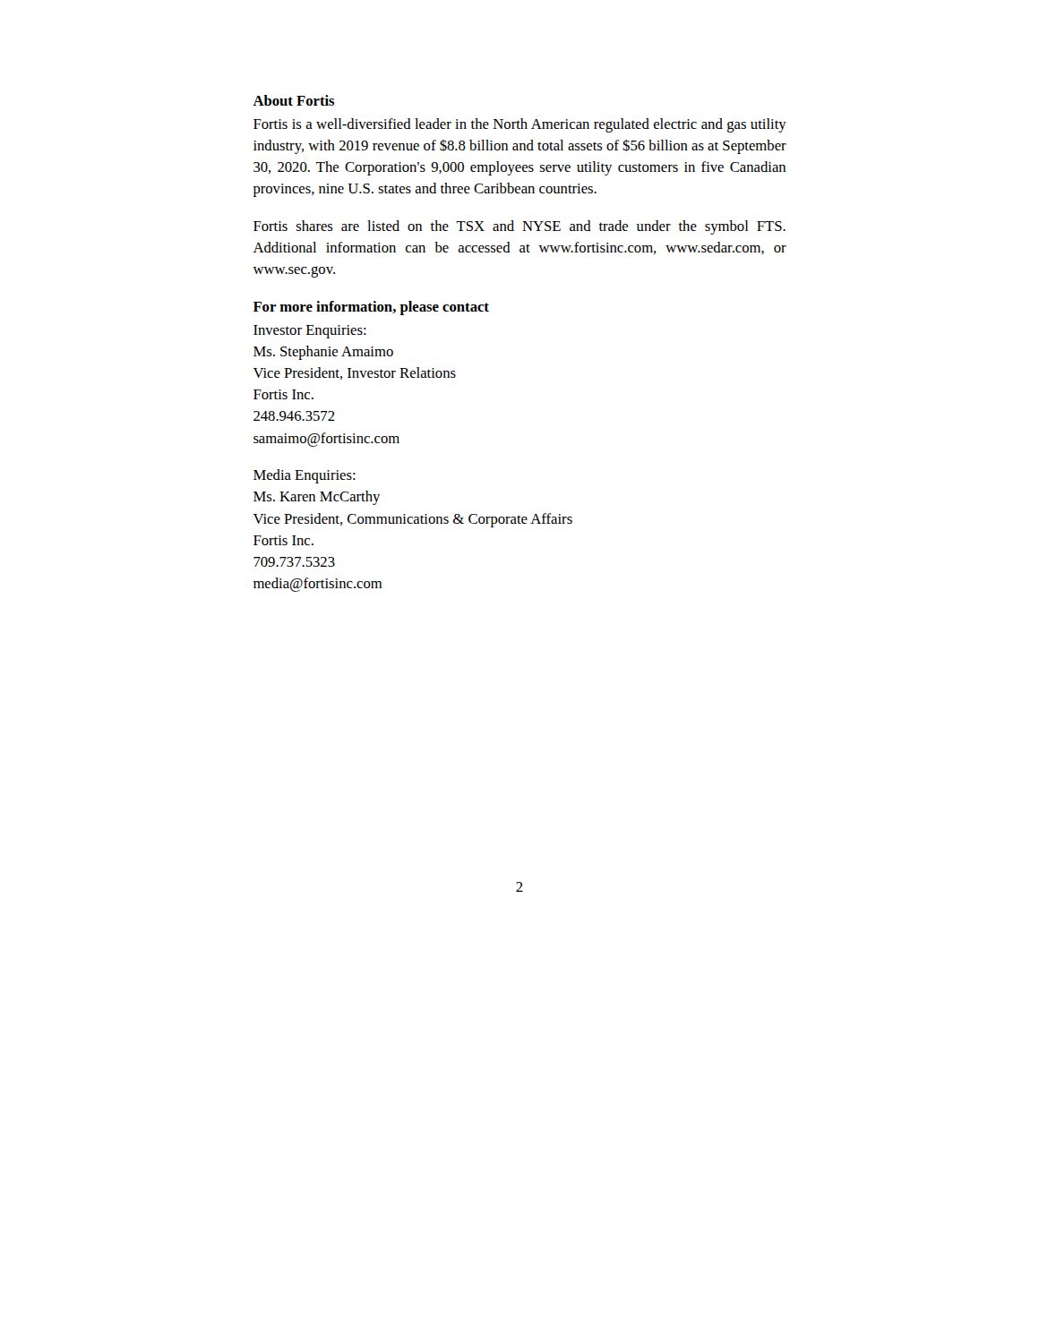About Fortis
Fortis is a well-diversified leader in the North American regulated electric and gas utility industry, with 2019 revenue of $8.8 billion and total assets of $56 billion as at September 30, 2020. The Corporation's 9,000 employees serve utility customers in five Canadian provinces, nine U.S. states and three Caribbean countries.
Fortis shares are listed on the TSX and NYSE and trade under the symbol FTS. Additional information can be accessed at www.fortisinc.com, www.sedar.com, or www.sec.gov.
For more information, please contact
Investor Enquiries:
Ms. Stephanie Amaimo
Vice President, Investor Relations
Fortis Inc.
248.946.3572
samaimo@fortisinc.com
Media Enquiries:
Ms. Karen McCarthy
Vice President, Communications & Corporate Affairs
Fortis Inc.
709.737.5323
media@fortisinc.com
2